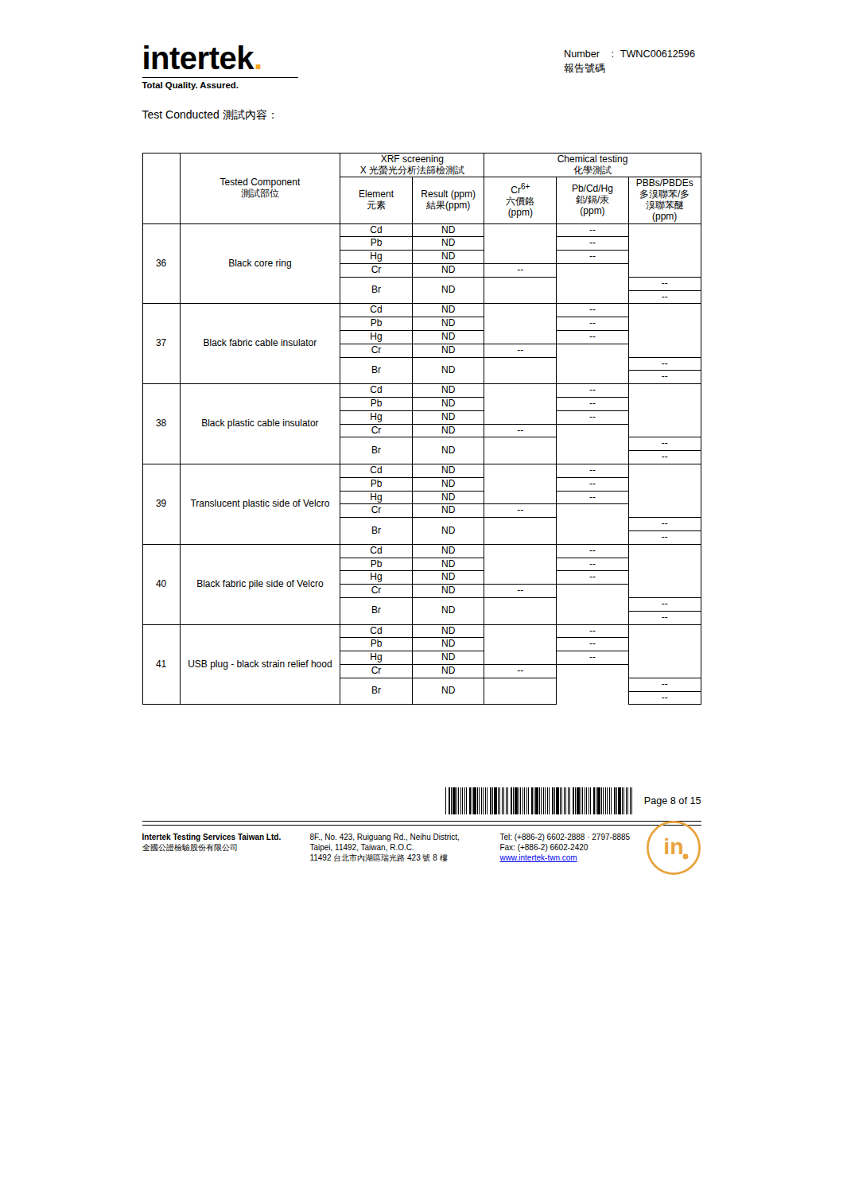intertek.
Total Quality. Assured.
| Number 報告號碼 | : | TWNC00612596 |
Test Conducted 測試內容：
| | Tested Component 測試部位 | XRF screening X 光螢光分析法篩檢測試 | Chemical testing 化學測試 |
| --- | --- | --- | --- |
| Element 元素 | Result (ppm) 結果(ppm) | Cr 6+ 六價鉻 (ppm) | Pb/Cd/Hg 鉛/鎘/汞 (ppm) | PBBs/PBDEs 多溴聯苯/多 溴聯苯醚 (ppm) |
| 36 | Black core ring | Cd | ND | | -- | |
| Pb | ND | -- |
| Hg | ND | -- |
| Cr | ND | -- | |
| Br | ND | | -- |
| -- |
| 37 | Black fabric cable insulator | Cd | ND | | -- | |
| Pb | ND | -- |
| Hg | ND | -- |
| Cr | ND | -- | |
| Br | ND | | -- |
| -- |
| 38 | Black plastic cable insulator | Cd | ND | | -- | |
| Pb | ND | -- |
| Hg | ND | -- |
| Cr | ND | -- | |
| Br | ND | | -- |
| -- |
| 39 | Translucent plastic side of Velcro | Cd | ND | | -- | |
| Pb | ND | -- |
| Hg | ND | -- |
| Cr | ND | -- | |
| Br | ND | | -- |
| -- |
| 40 | Black fabric pile side of Velcro | Cd | ND | | -- | |
| Pb | ND | -- |
| Hg | ND | -- |
| Cr | ND | -- | |
| Br | ND | | -- |
| -- |
| 41 | USB plug - black strain relief hood | Cd | ND | | -- | |
| Pb | ND | -- |
| Hg | ND | -- |
| Cr | ND | -- | |
| Br | ND | | -- |
| -- |
Page 8 of 15
Intertek Testing Services Taiwan Ltd.
全國公證檢驗股份有限公司
8F., No. 423, Ruiguang Rd., Neihu District,
Taipei, 11492, Taiwan, R.O.C.
11492 台北市內湖區瑞光路 423 號 8 樓
Tel: (+886-2) 6602-2888 · 2797-8885
Fax: (+886-2) 6602-2420
www.intertek-twn.com
in